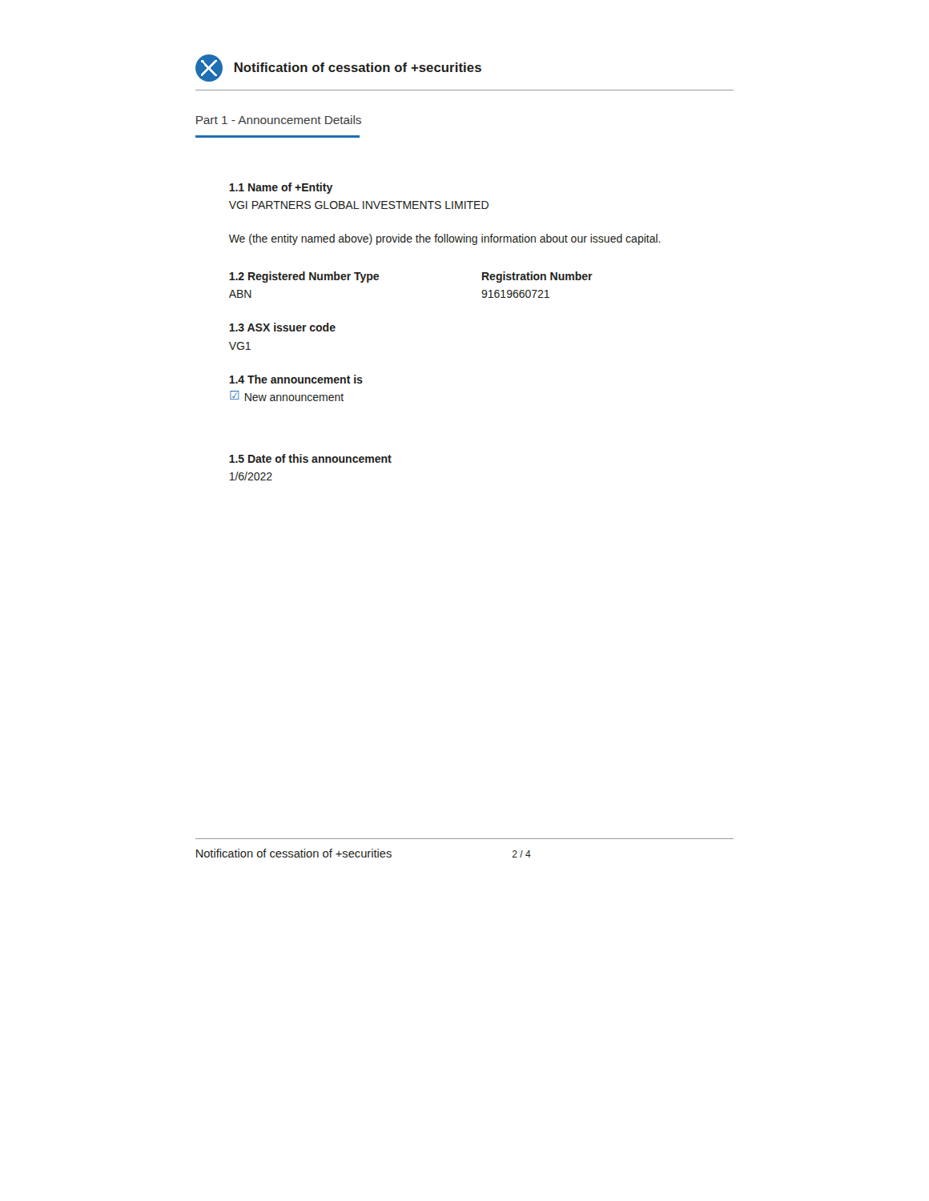Notification of cessation of +securities
Part 1 - Announcement Details
1.1 Name of +Entity
VGI PARTNERS GLOBAL INVESTMENTS LIMITED
We (the entity named above) provide the following information about our issued capital.
1.2 Registered Number Type
ABN
Registration Number
91619660721
1.3 ASX issuer code
VG1
1.4 The announcement is
☑New announcement
1.5 Date of this announcement
1/6/2022
Notification of cessation of +securities
2 / 4